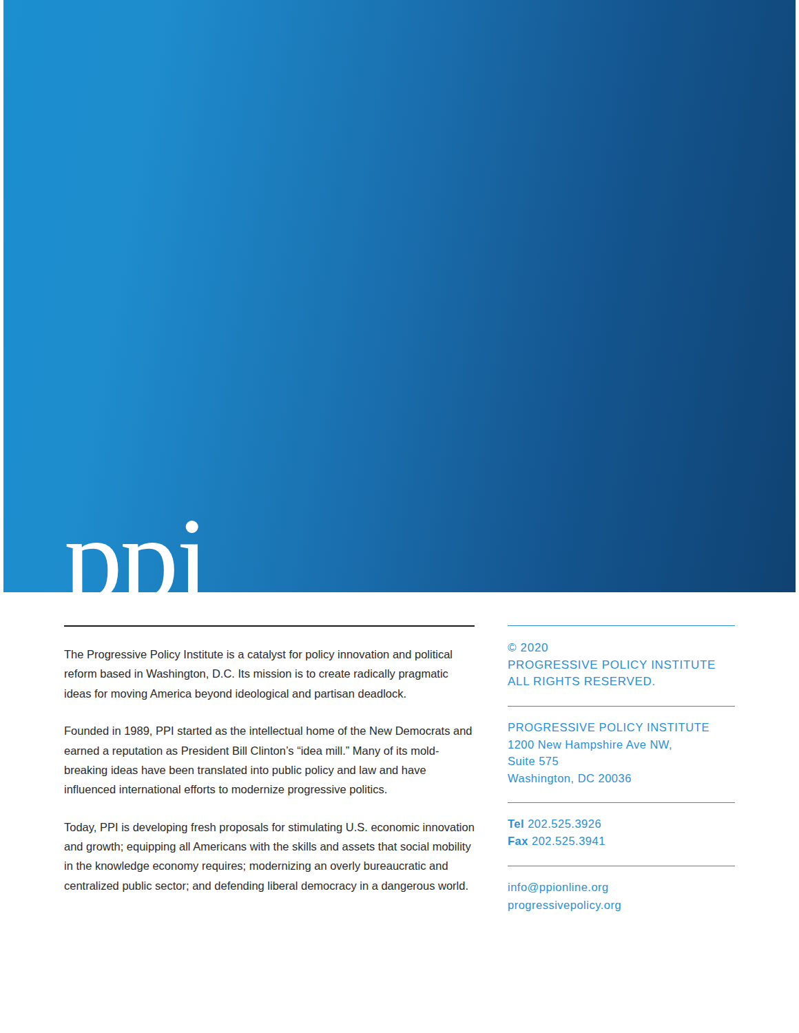ppi
The Progressive Policy Institute is a catalyst for policy innovation and political reform based in Washington, D.C. Its mission is to create radically pragmatic ideas for moving America beyond ideological and partisan deadlock.
Founded in 1989, PPI started as the intellectual home of the New Democrats and earned a reputation as President Bill Clinton’s “idea mill.” Many of its mold-breaking ideas have been translated into public policy and law and have influenced international efforts to modernize progressive politics.
Today, PPI is developing fresh proposals for stimulating U.S. economic innovation and growth; equipping all Americans with the skills and assets that social mobility in the knowledge economy requires; modernizing an overly bureaucratic and centralized public sector; and defending liberal democracy in a dangerous world.
© 2020
Progressive Policy Institute
All rights reserved.
Progressive Policy Institute
1200 New Hampshire Ave NW,
Suite 575
Washington, DC 20036
Tel 202.525.3926
Fax 202.525.3941
info@ppionline.org
progressivepolicy.org